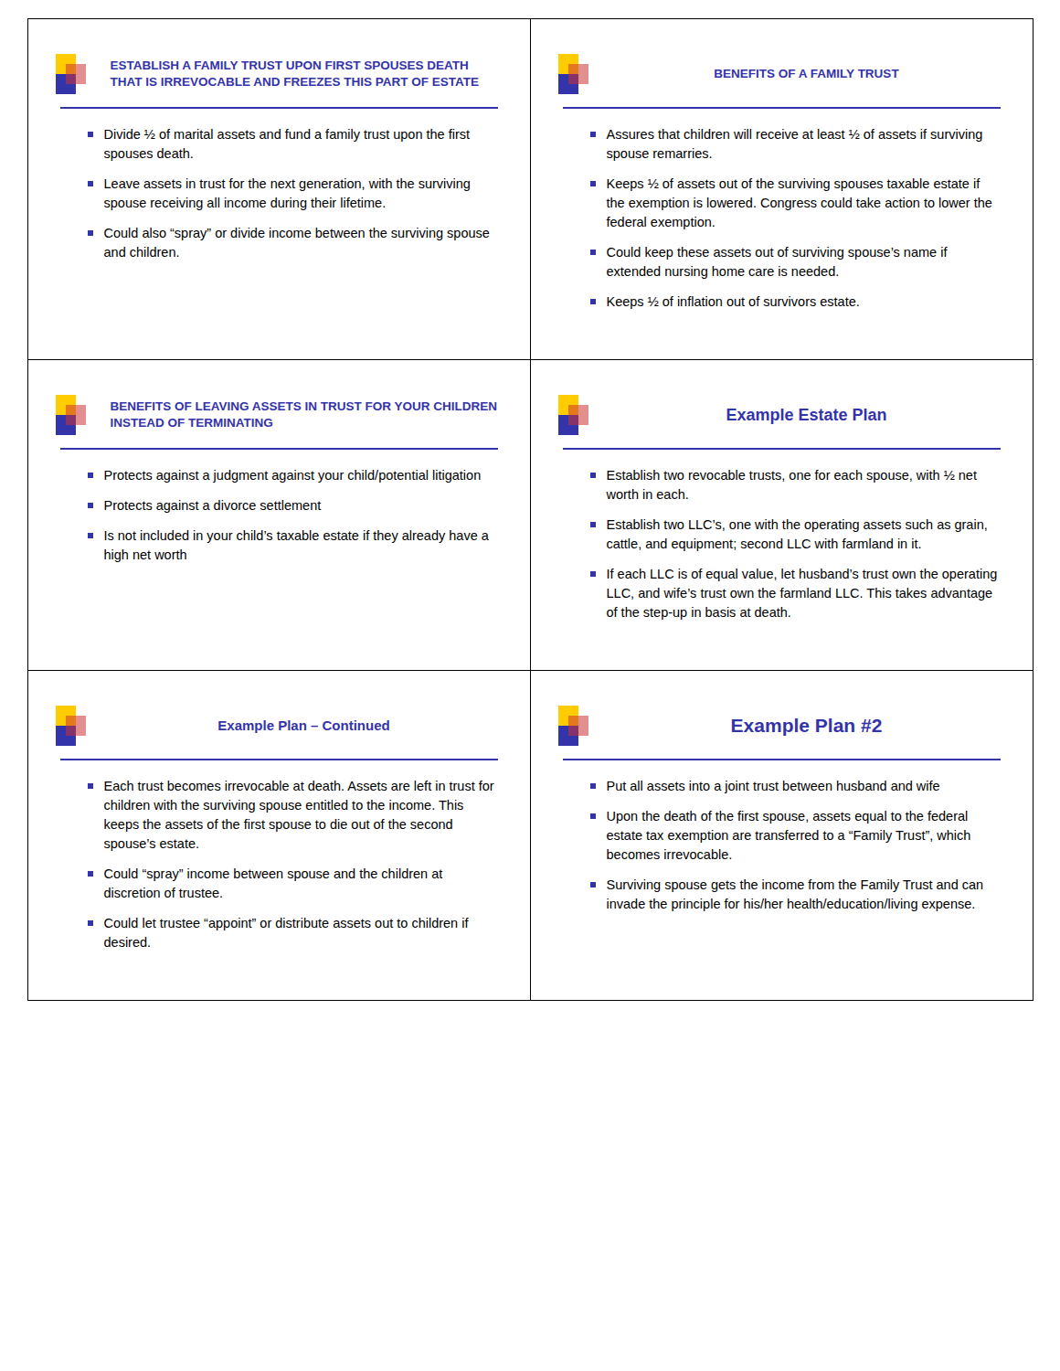Establish a family trust upon first spouses death that is irrevocable and freezes this part of estate
Divide ½ of marital assets and fund a family trust upon the first spouses death.
Leave assets in trust for the next generation, with the surviving spouse receiving all income during their lifetime.
Could also “spray” or divide income between the surviving spouse and children.
Benefits of a family trust
Assures that children will receive at least ½ of assets if surviving spouse remarries.
Keeps ½ of assets out of the surviving spouses taxable estate if the exemption is lowered. Congress could take action to lower the federal exemption.
Could keep these assets out of surviving spouse’s name if extended nursing home care is needed.
Keeps ½ of inflation out of survivors estate.
Benefits of leaving assets in trust for your children instead of terminating
Protects against a judgment against your child/potential litigation
Protects against a divorce settlement
Is not included in your child’s taxable estate if they already have a high net worth
Example Estate Plan
Establish two revocable trusts, one for each spouse, with ½ net worth in each.
Establish two LLC’s, one with the operating assets such as grain, cattle, and equipment; second LLC with farmland in it.
If each LLC is of equal value, let husband’s trust own the operating LLC, and wife’s trust own the farmland LLC. This takes advantage of the step-up in basis at death.
Example Plan – Continued
Each trust becomes irrevocable at death. Assets are left in trust for children with the surviving spouse entitled to the income. This keeps the assets of the first spouse to die out of the second spouse’s estate.
Could “spray” income between spouse and the children at discretion of trustee.
Could let trustee “appoint” or distribute assets out to children if desired.
Example Plan #2
Put all assets into a joint trust between husband and wife
Upon the death of the first spouse, assets equal to the federal estate tax exemption are transferred to a “Family Trust”, which becomes irrevocable.
Surviving spouse gets the income from the Family Trust and can invade the principle for his/her health/education/living expense.